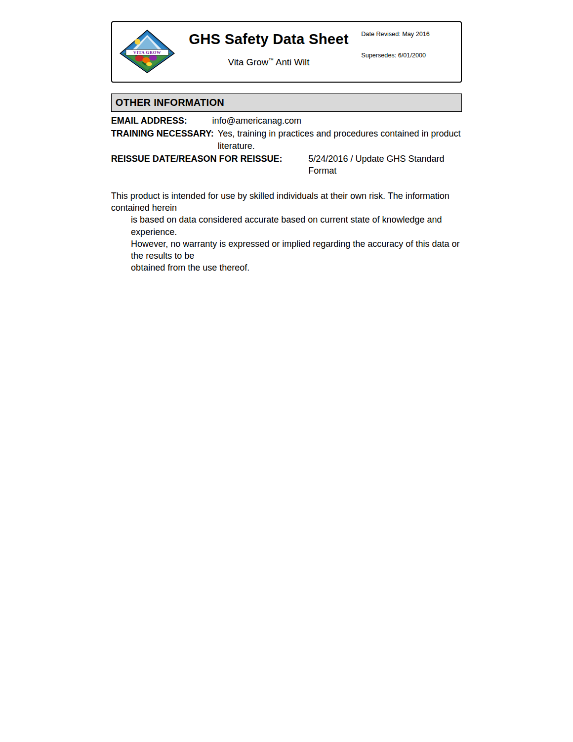VITA GROW
GHS Safety Data Sheet
Vita Grow™ Anti Wilt
Date Revised: May 2016
Supersedes: 6/01/2000
OTHER INFORMATION
EMAIL ADDRESS: info@americanag.com
TRAINING NECESSARY: Yes, training in practices and procedures contained in product literature.
REISSUE DATE/REASON FOR REISSUE: 5/24/2016 / Update GHS Standard Format
This product is intended for use by skilled individuals at their own risk. The information contained herein is based on data considered accurate based on current state of knowledge and experience. However, no warranty is expressed or implied regarding the accuracy of this data or the results to be obtained from the use thereof.